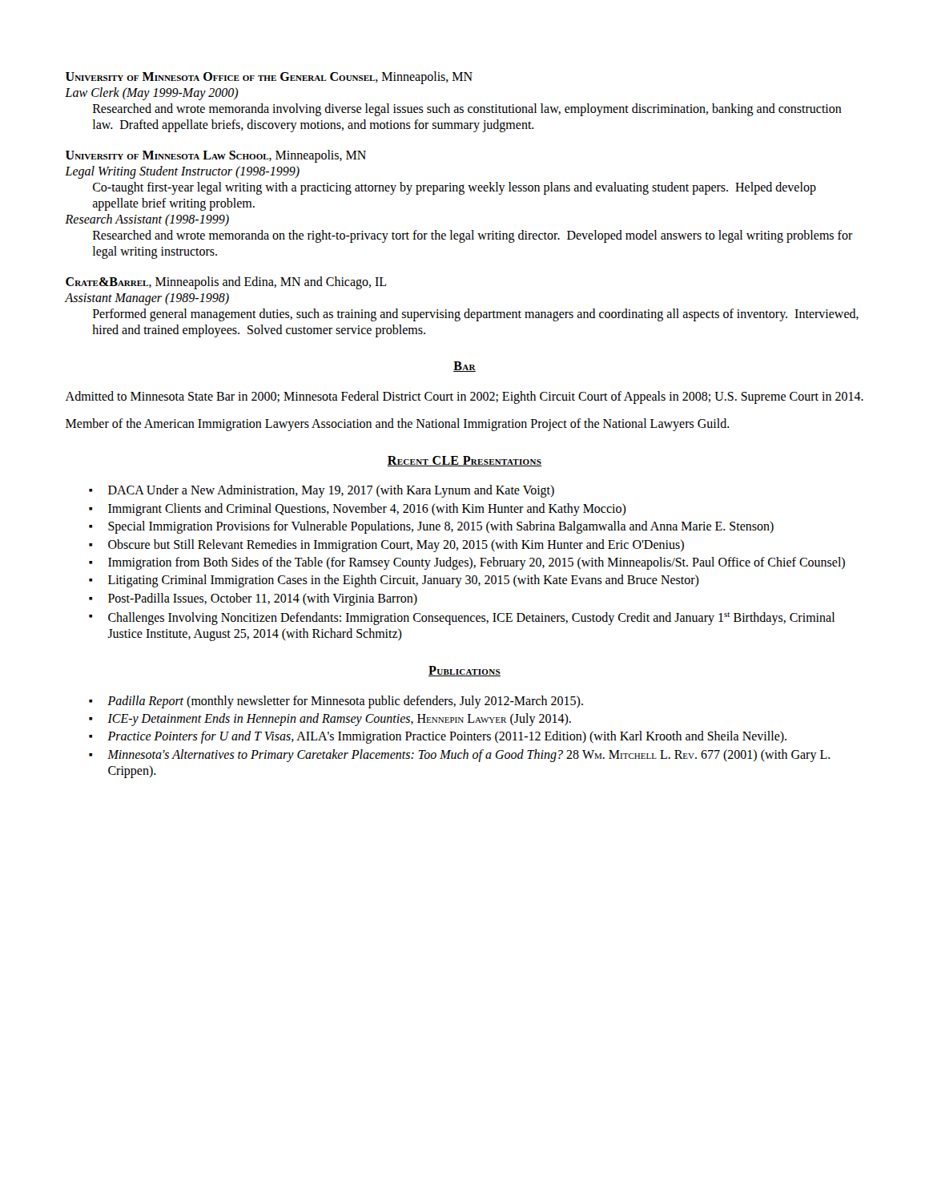University of Minnesota Office of the General Counsel, Minneapolis, MN
Law Clerk (May 1999-May 2000)
Researched and wrote memoranda involving diverse legal issues such as constitutional law, employment discrimination, banking and construction law. Drafted appellate briefs, discovery motions, and motions for summary judgment.
University of Minnesota Law School, Minneapolis, MN
Legal Writing Student Instructor (1998-1999)
Co-taught first-year legal writing with a practicing attorney by preparing weekly lesson plans and evaluating student papers. Helped develop appellate brief writing problem.
Research Assistant (1998-1999)
Researched and wrote memoranda on the right-to-privacy tort for the legal writing director. Developed model answers to legal writing problems for legal writing instructors.
Crate&Barrel, Minneapolis and Edina, MN and Chicago, IL
Assistant Manager (1989-1998)
Performed general management duties, such as training and supervising department managers and coordinating all aspects of inventory. Interviewed, hired and trained employees. Solved customer service problems.
Bar
Admitted to Minnesota State Bar in 2000; Minnesota Federal District Court in 2002; Eighth Circuit Court of Appeals in 2008; U.S. Supreme Court in 2014.
Member of the American Immigration Lawyers Association and the National Immigration Project of the National Lawyers Guild.
Recent CLE Presentations
DACA Under a New Administration, May 19, 2017 (with Kara Lynum and Kate Voigt)
Immigrant Clients and Criminal Questions, November 4, 2016 (with Kim Hunter and Kathy Moccio)
Special Immigration Provisions for Vulnerable Populations, June 8, 2015 (with Sabrina Balgamwalla and Anna Marie E. Stenson)
Obscure but Still Relevant Remedies in Immigration Court, May 20, 2015 (with Kim Hunter and Eric O'Denius)
Immigration from Both Sides of the Table (for Ramsey County Judges), February 20, 2015 (with Minneapolis/St. Paul Office of Chief Counsel)
Litigating Criminal Immigration Cases in the Eighth Circuit, January 30, 2015 (with Kate Evans and Bruce Nestor)
Post-Padilla Issues, October 11, 2014 (with Virginia Barron)
Challenges Involving Noncitizen Defendants: Immigration Consequences, ICE Detainers, Custody Credit and January 1st Birthdays, Criminal Justice Institute, August 25, 2014 (with Richard Schmitz)
Publications
Padilla Report (monthly newsletter for Minnesota public defenders, July 2012-March 2015).
ICE-y Detainment Ends in Hennepin and Ramsey Counties, Hennepin Lawyer (July 2014).
Practice Pointers for U and T Visas, AILA's Immigration Practice Pointers (2011-12 Edition) (with Karl Krooth and Sheila Neville).
Minnesota's Alternatives to Primary Caretaker Placements: Too Much of a Good Thing? 28 Wm. Mitchell L. Rev. 677 (2001) (with Gary L. Crippen).